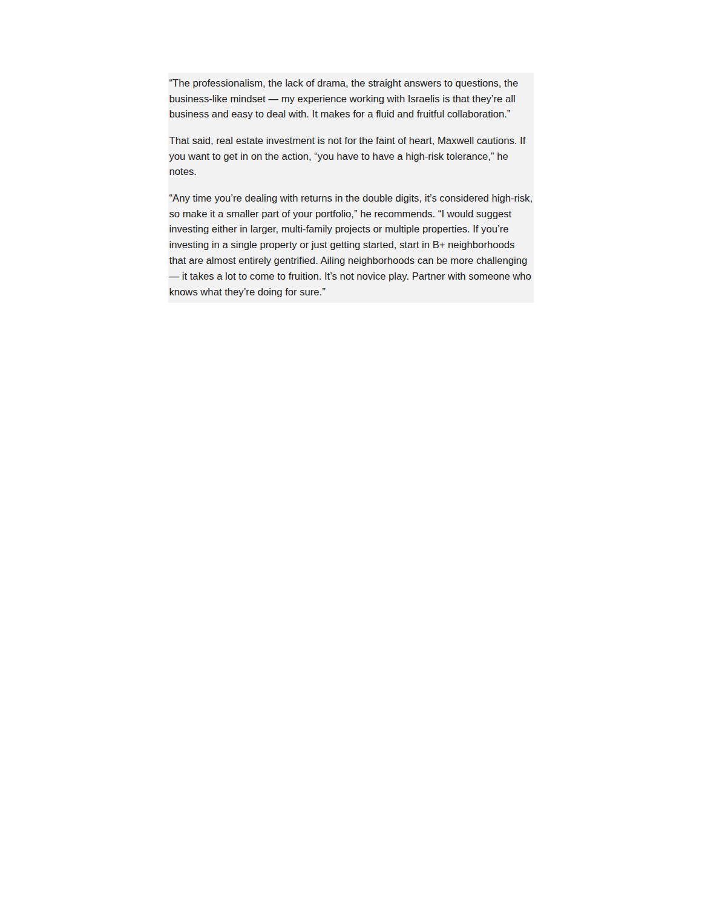“The professionalism, the lack of drama, the straight answers to questions, the business-like mindset — my experience working with Israelis is that they’re all business and easy to deal with. It makes for a fluid and fruitful collaboration.”
That said, real estate investment is not for the faint of heart, Maxwell cautions. If you want to get in on the action, “you have to have a high-risk tolerance,” he notes.
“Any time you’re dealing with returns in the double digits, it’s considered high-risk, so make it a smaller part of your portfolio,” he recommends. “I would suggest investing either in larger, multi-family projects or multiple properties. If you’re investing in a single property or just getting started, start in B+ neighborhoods that are almost entirely gentrified. Ailing neighborhoods can be more challenging — it takes a lot to come to fruition. It’s not novice play. Partner with someone who knows what they’re doing for sure.”